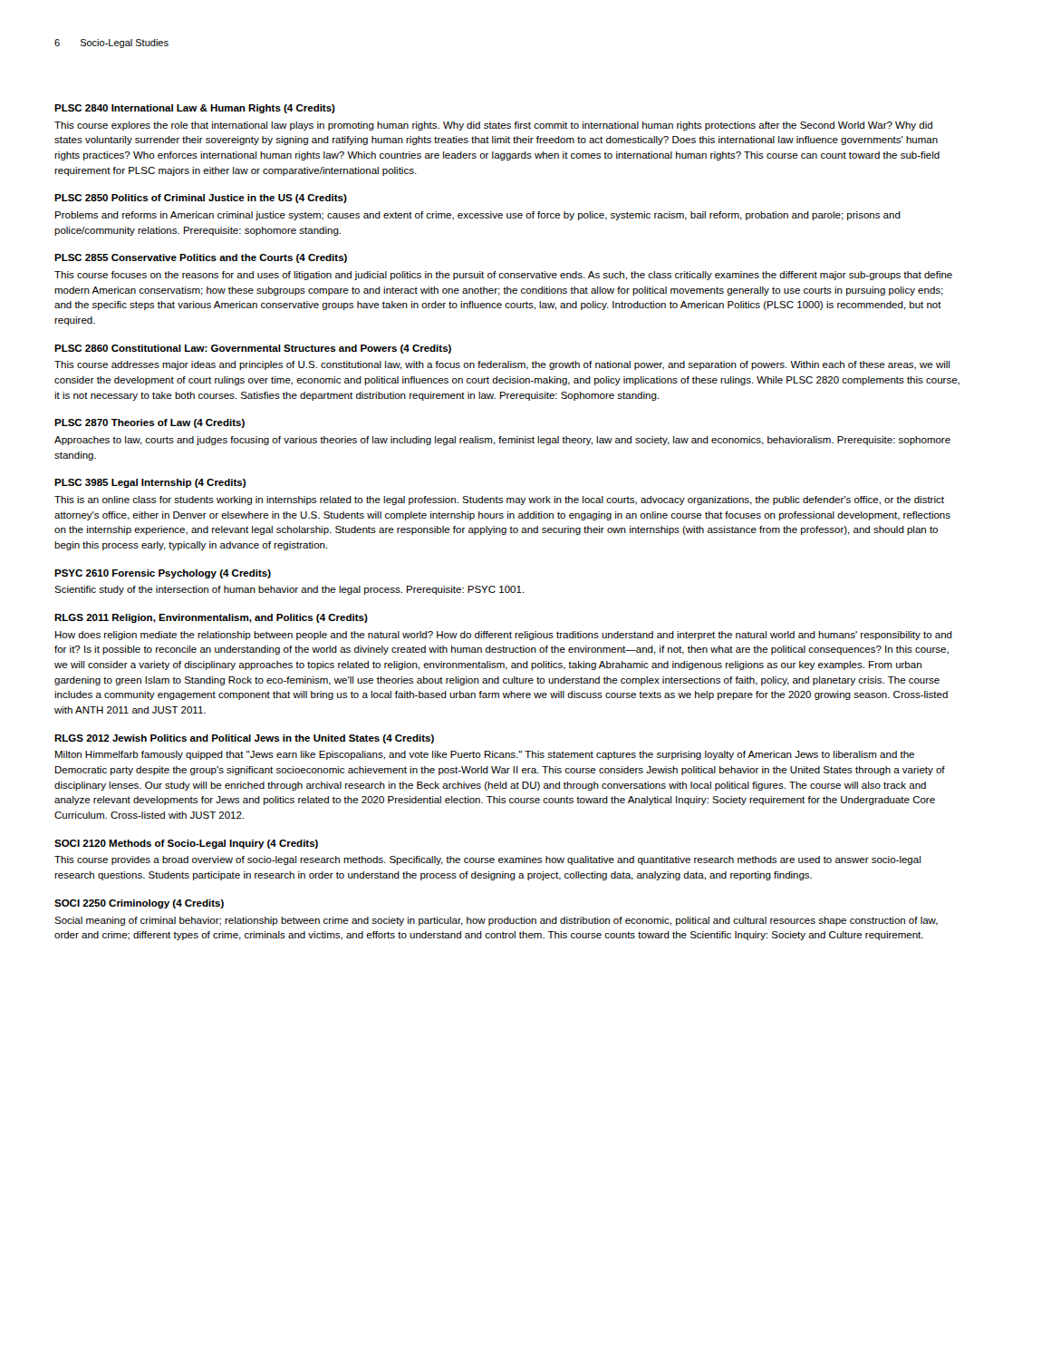6 Socio-Legal Studies
PLSC 2840 International Law & Human Rights (4 Credits)
This course explores the role that international law plays in promoting human rights. Why did states first commit to international human rights protections after the Second World War? Why did states voluntarily surrender their sovereignty by signing and ratifying human rights treaties that limit their freedom to act domestically? Does this international law influence governments' human rights practices? Who enforces international human rights law? Which countries are leaders or laggards when it comes to international human rights? This course can count toward the sub-field requirement for PLSC majors in either law or comparative/international politics.
PLSC 2850 Politics of Criminal Justice in the US (4 Credits)
Problems and reforms in American criminal justice system; causes and extent of crime, excessive use of force by police, systemic racism, bail reform, probation and parole; prisons and police/community relations. Prerequisite: sophomore standing.
PLSC 2855 Conservative Politics and the Courts (4 Credits)
This course focuses on the reasons for and uses of litigation and judicial politics in the pursuit of conservative ends. As such, the class critically examines the different major sub-groups that define modern American conservatism; how these subgroups compare to and interact with one another; the conditions that allow for political movements generally to use courts in pursuing policy ends; and the specific steps that various American conservative groups have taken in order to influence courts, law, and policy. Introduction to American Politics (PLSC 1000) is recommended, but not required.
PLSC 2860 Constitutional Law: Governmental Structures and Powers (4 Credits)
This course addresses major ideas and principles of U.S. constitutional law, with a focus on federalism, the growth of national power, and separation of powers. Within each of these areas, we will consider the development of court rulings over time, economic and political influences on court decision-making, and policy implications of these rulings. While PLSC 2820 complements this course, it is not necessary to take both courses. Satisfies the department distribution requirement in law. Prerequisite: Sophomore standing.
PLSC 2870 Theories of Law (4 Credits)
Approaches to law, courts and judges focusing of various theories of law including legal realism, feminist legal theory, law and society, law and economics, behavioralism. Prerequisite: sophomore standing.
PLSC 3985 Legal Internship (4 Credits)
This is an online class for students working in internships related to the legal profession. Students may work in the local courts, advocacy organizations, the public defender's office, or the district attorney's office, either in Denver or elsewhere in the U.S. Students will complete internship hours in addition to engaging in an online course that focuses on professional development, reflections on the internship experience, and relevant legal scholarship. Students are responsible for applying to and securing their own internships (with assistance from the professor), and should plan to begin this process early, typically in advance of registration.
PSYC 2610 Forensic Psychology (4 Credits)
Scientific study of the intersection of human behavior and the legal process. Prerequisite: PSYC 1001.
RLGS 2011 Religion, Environmentalism, and Politics (4 Credits)
How does religion mediate the relationship between people and the natural world? How do different religious traditions understand and interpret the natural world and humans' responsibility to and for it? Is it possible to reconcile an understanding of the world as divinely created with human destruction of the environment—and, if not, then what are the political consequences? In this course, we will consider a variety of disciplinary approaches to topics related to religion, environmentalism, and politics, taking Abrahamic and indigenous religions as our key examples. From urban gardening to green Islam to Standing Rock to eco-feminism, we'll use theories about religion and culture to understand the complex intersections of faith, policy, and planetary crisis. The course includes a community engagement component that will bring us to a local faith-based urban farm where we will discuss course texts as we help prepare for the 2020 growing season. Cross-listed with ANTH 2011 and JUST 2011.
RLGS 2012 Jewish Politics and Political Jews in the United States (4 Credits)
Milton Himmelfarb famously quipped that "Jews earn like Episcopalians, and vote like Puerto Ricans." This statement captures the surprising loyalty of American Jews to liberalism and the Democratic party despite the group's significant socioeconomic achievement in the post-World War II era. This course considers Jewish political behavior in the United States through a variety of disciplinary lenses. Our study will be enriched through archival research in the Beck archives (held at DU) and through conversations with local political figures. The course will also track and analyze relevant developments for Jews and politics related to the 2020 Presidential election. This course counts toward the Analytical Inquiry: Society requirement for the Undergraduate Core Curriculum. Cross-listed with JUST 2012.
SOCI 2120 Methods of Socio-Legal Inquiry (4 Credits)
This course provides a broad overview of socio-legal research methods. Specifically, the course examines how qualitative and quantitative research methods are used to answer socio-legal research questions. Students participate in research in order to understand the process of designing a project, collecting data, analyzing data, and reporting findings.
SOCI 2250 Criminology (4 Credits)
Social meaning of criminal behavior; relationship between crime and society in particular, how production and distribution of economic, political and cultural resources shape construction of law, order and crime; different types of crime, criminals and victims, and efforts to understand and control them. This course counts toward the Scientific Inquiry: Society and Culture requirement.